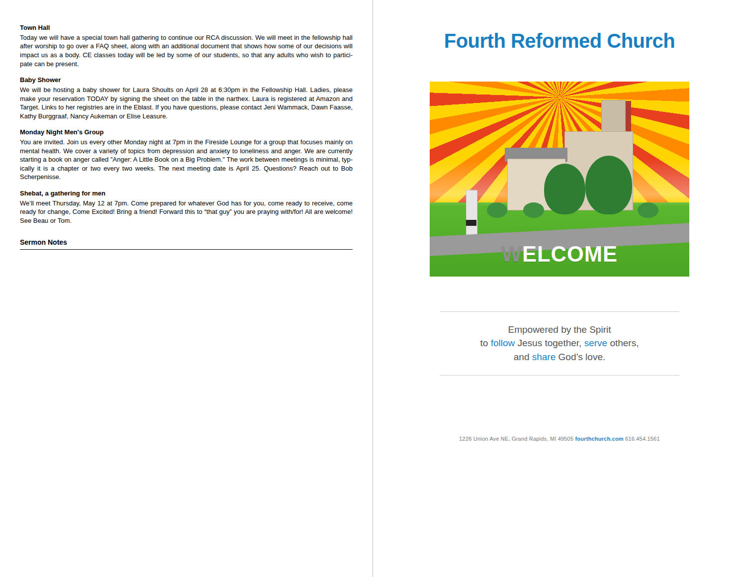Town Hall
Today we will have a special town hall gathering to continue our RCA discussion. We will meet in the fellowship hall after worship to go over a FAQ sheet, along with an additional document that shows how some of our decisions will impact us as a body. CE classes today will be led by some of our students, so that any adults who wish to participate can be present.
Baby Shower
We will be hosting a baby shower for Laura Shoults on April 28 at 6:30pm in the Fellowship Hall. Ladies, please make your reservation TODAY by signing the sheet on the table in the narthex. Laura is registered at Amazon and Target. Links to her registries are in the Eblast. If you have questions, please contact Jeni Wammack, Dawn Faasse, Kathy Burggraaf, Nancy Aukeman or Elise Leasure.
Monday Night Men's Group
You are invited. Join us every other Monday night at 7pm in the Fireside Lounge for a group that focuses mainly on mental health. We cover a variety of topics from depression and anxiety to loneliness and anger. We are currently starting a book on anger called "Anger: A Little Book on a Big Problem." The work between meetings is minimal, typically it is a chapter or two every two weeks. The next meeting date is April 25. Questions? Reach out to Bob Scherpenisse.
Shebat, a gathering for men
We’ll meet Thursday, May 12 at 7pm. Come prepared for whatever God has for you, come ready to receive, come ready for change, Come Excited! Bring a friend! Forward this to “that guy” you are praying with/for! All are welcome! See Beau or Tom.
Sermon Notes
Fourth Reformed Church
WELCOME
Empowered by the Spirit
to follow Jesus together, serve others,
and share God’s love.
1226 Union Ave NE, Grand Rapids, MI 49505 fourthchurch.com 616.454.1561